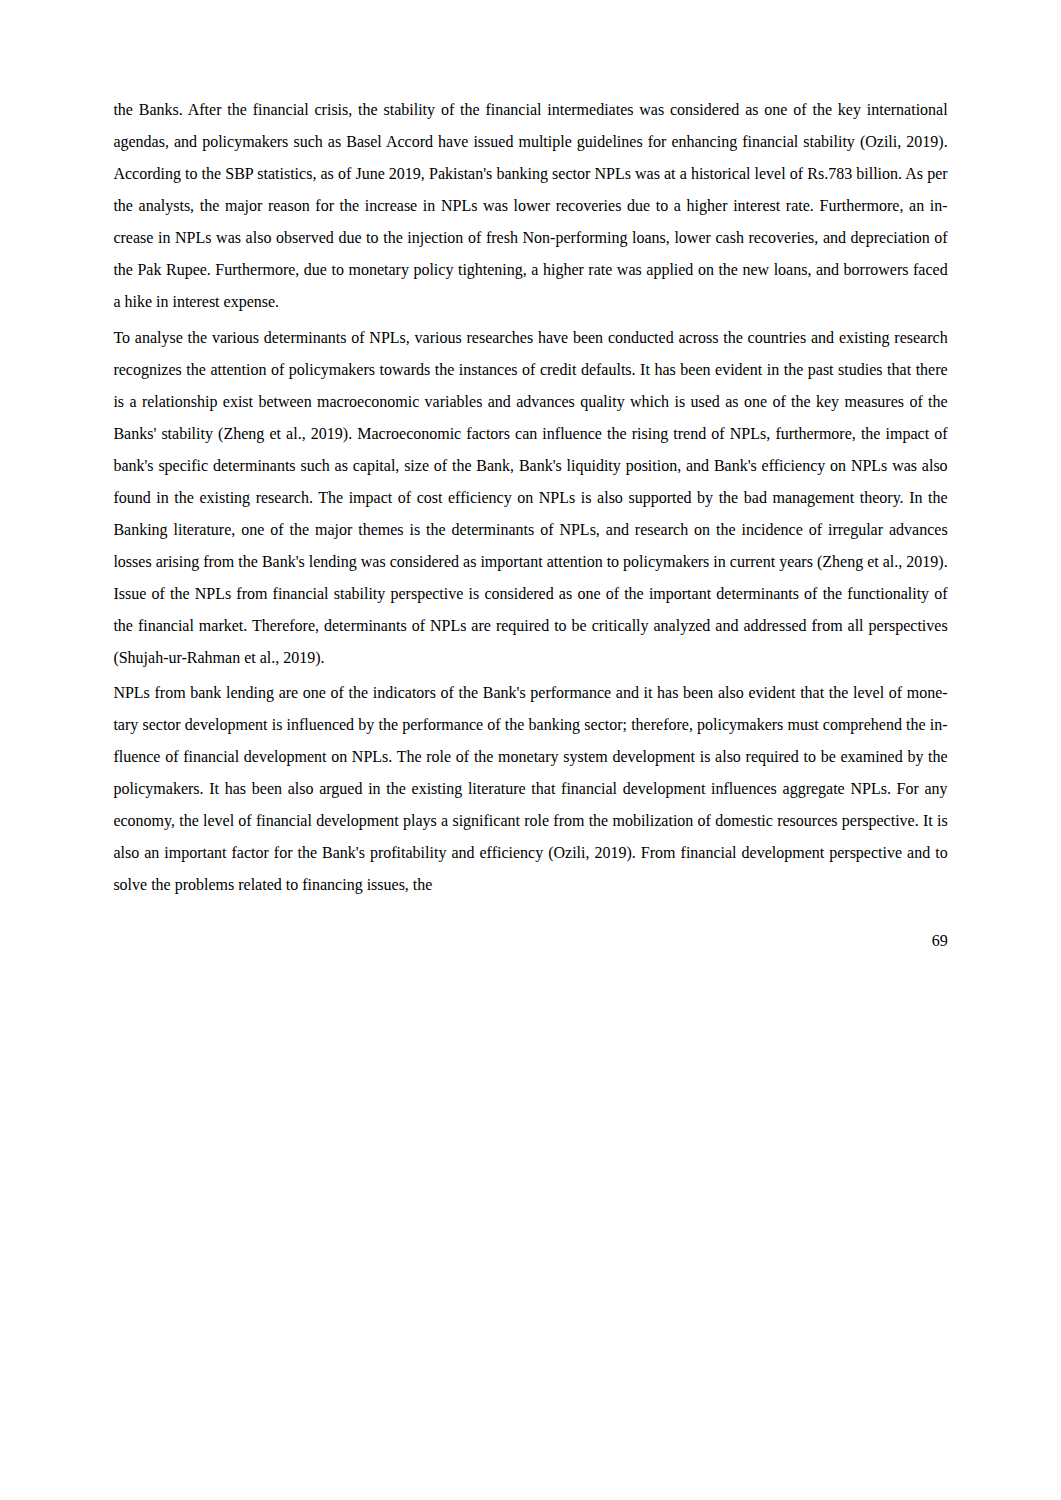the Banks. After the financial crisis, the stability of the financial intermediates was considered as one of the key international agendas, and policymakers such as Basel Accord have issued multiple guidelines for enhancing financial stability (Ozili, 2019). According to the SBP statistics, as of June 2019, Pakistan's banking sector NPLs was at a historical level of Rs.783 billion. As per the analysts, the major reason for the increase in NPLs was lower recoveries due to a higher interest rate. Furthermore, an increase in NPLs was also observed due to the injection of fresh Non-performing loans, lower cash recoveries, and depreciation of the Pak Rupee. Furthermore, due to monetary policy tightening, a higher rate was applied on the new loans, and borrowers faced a hike in interest expense.
To analyse the various determinants of NPLs, various researches have been conducted across the countries and existing research recognizes the attention of policymakers towards the instances of credit defaults. It has been evident in the past studies that there is a relationship exist between macroeconomic variables and advances quality which is used as one of the key measures of the Banks' stability (Zheng et al., 2019). Macroeconomic factors can influence the rising trend of NPLs, furthermore, the impact of bank's specific determinants such as capital, size of the Bank, Bank's liquidity position, and Bank's efficiency on NPLs was also found in the existing research. The impact of cost efficiency on NPLs is also supported by the bad management theory. In the Banking literature, one of the major themes is the determinants of NPLs, and research on the incidence of irregular advances losses arising from the Bank's lending was considered as important attention to policymakers in current years (Zheng et al., 2019). Issue of the NPLs from financial stability perspective is considered as one of the important determinants of the functionality of the financial market. Therefore, determinants of NPLs are required to be critically analyzed and addressed from all perspectives (Shujah-ur-Rahman et al., 2019).
NPLs from bank lending are one of the indicators of the Bank's performance and it has been also evident that the level of monetary sector development is influenced by the performance of the banking sector; therefore, policymakers must comprehend the influence of financial development on NPLs. The role of the monetary system development is also required to be examined by the policymakers. It has been also argued in the existing literature that financial development influences aggregate NPLs. For any economy, the level of financial development plays a significant role from the mobilization of domestic resources perspective. It is also an important factor for the Bank's profitability and efficiency (Ozili, 2019). From financial development perspective and to solve the problems related to financing issues, the
69